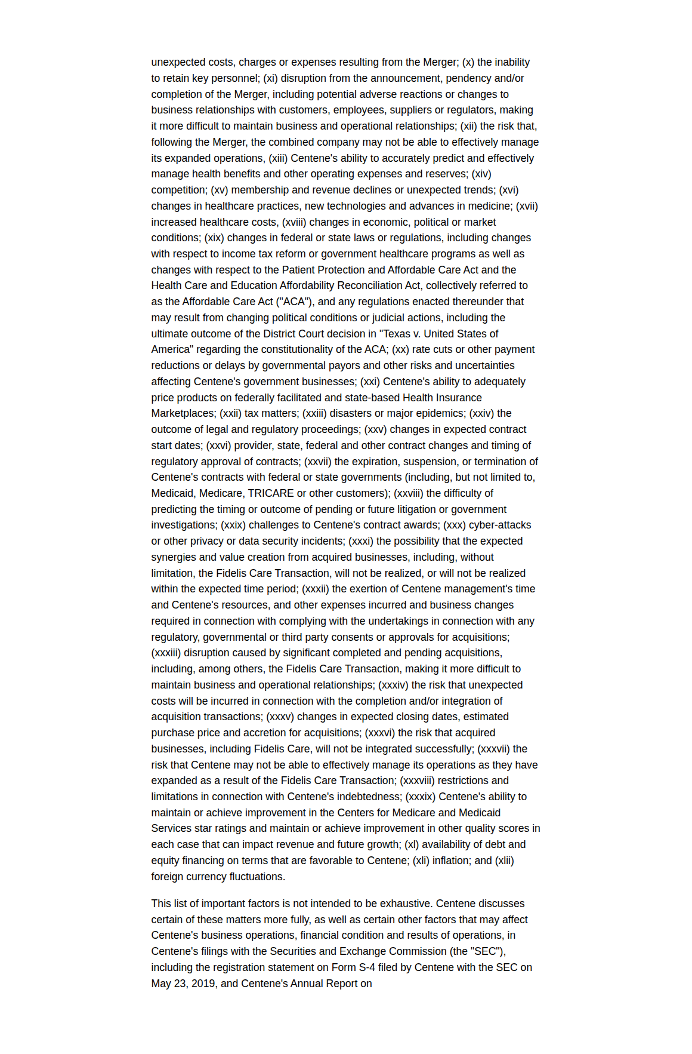unexpected costs, charges or expenses resulting from the Merger; (x) the inability to retain key personnel; (xi) disruption from the announcement, pendency and/or completion of the Merger, including potential adverse reactions or changes to business relationships with customers, employees, suppliers or regulators, making it more difficult to maintain business and operational relationships; (xii) the risk that, following the Merger, the combined company may not be able to effectively manage its expanded operations, (xiii) Centene's ability to accurately predict and effectively manage health benefits and other operating expenses and reserves; (xiv) competition; (xv) membership and revenue declines or unexpected trends; (xvi) changes in healthcare practices, new technologies and advances in medicine; (xvii) increased healthcare costs, (xviii) changes in economic, political or market conditions; (xix) changes in federal or state laws or regulations, including changes with respect to income tax reform or government healthcare programs as well as changes with respect to the Patient Protection and Affordable Care Act and the Health Care and Education Affordability Reconciliation Act, collectively referred to as the Affordable Care Act ("ACA"), and any regulations enacted thereunder that may result from changing political conditions or judicial actions, including the ultimate outcome of the District Court decision in "Texas v. United States of America" regarding the constitutionality of the ACA; (xx) rate cuts or other payment reductions or delays by governmental payors and other risks and uncertainties affecting Centene's government businesses; (xxi) Centene's ability to adequately price products on federally facilitated and state-based Health Insurance Marketplaces; (xxii) tax matters; (xxiii) disasters or major epidemics; (xxiv) the outcome of legal and regulatory proceedings; (xxv) changes in expected contract start dates; (xxvi) provider, state, federal and other contract changes and timing of regulatory approval of contracts; (xxvii) the expiration, suspension, or termination of Centene's contracts with federal or state governments (including, but not limited to, Medicaid, Medicare, TRICARE or other customers); (xxviii) the difficulty of predicting the timing or outcome of pending or future litigation or government investigations; (xxix) challenges to Centene's contract awards; (xxx) cyber-attacks or other privacy or data security incidents; (xxxi) the possibility that the expected synergies and value creation from acquired businesses, including, without limitation, the Fidelis Care Transaction, will not be realized, or will not be realized within the expected time period; (xxxii) the exertion of Centene management's time and Centene's resources, and other expenses incurred and business changes required in connection with complying with the undertakings in connection with any regulatory, governmental or third party consents or approvals for acquisitions; (xxxiii) disruption caused by significant completed and pending acquisitions, including, among others, the Fidelis Care Transaction, making it more difficult to maintain business and operational relationships; (xxxiv) the risk that unexpected costs will be incurred in connection with the completion and/or integration of acquisition transactions; (xxxv) changes in expected closing dates, estimated purchase price and accretion for acquisitions; (xxxvi) the risk that acquired businesses, including Fidelis Care, will not be integrated successfully; (xxxvii) the risk that Centene may not be able to effectively manage its operations as they have expanded as a result of the Fidelis Care Transaction; (xxxviii) restrictions and limitations in connection with Centene's indebtedness; (xxxix) Centene's ability to maintain or achieve improvement in the Centers for Medicare and Medicaid Services star ratings and maintain or achieve improvement in other quality scores in each case that can impact revenue and future growth; (xl) availability of debt and equity financing on terms that are favorable to Centene; (xli) inflation; and (xlii) foreign currency fluctuations.
This list of important factors is not intended to be exhaustive. Centene discusses certain of these matters more fully, as well as certain other factors that may affect Centene's business operations, financial condition and results of operations, in Centene's filings with the Securities and Exchange Commission (the "SEC"), including the registration statement on Form S-4 filed by Centene with the SEC on May 23, 2019, and Centene's Annual Report on